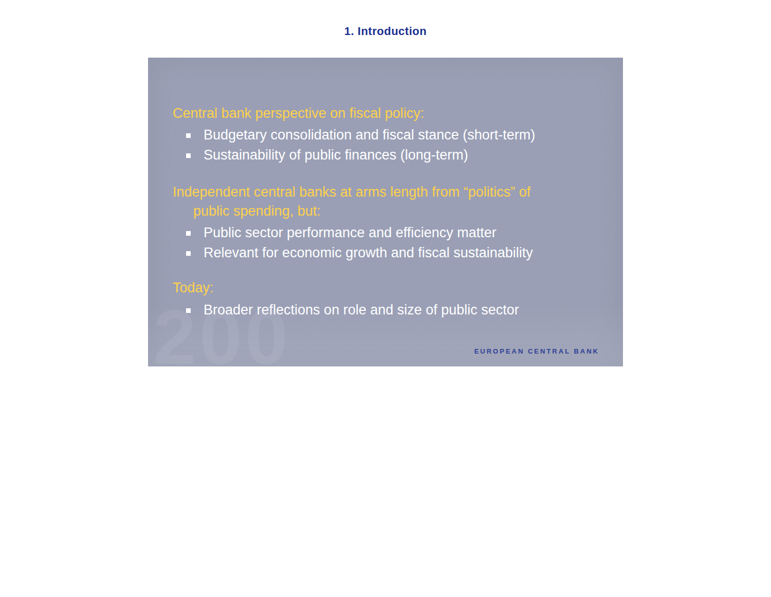1. Introduction
Central bank perspective on fiscal policy:
Budgetary consolidation and fiscal stance (short-term)
Sustainability of public finances (long-term)
Independent central banks at arms length from “politics” of public spending, but:
Public sector performance and efficiency matter
Relevant for economic growth and fiscal sustainability
Today:
Broader reflections on role and size of public sector
EUROPEAN CENTRAL BANK